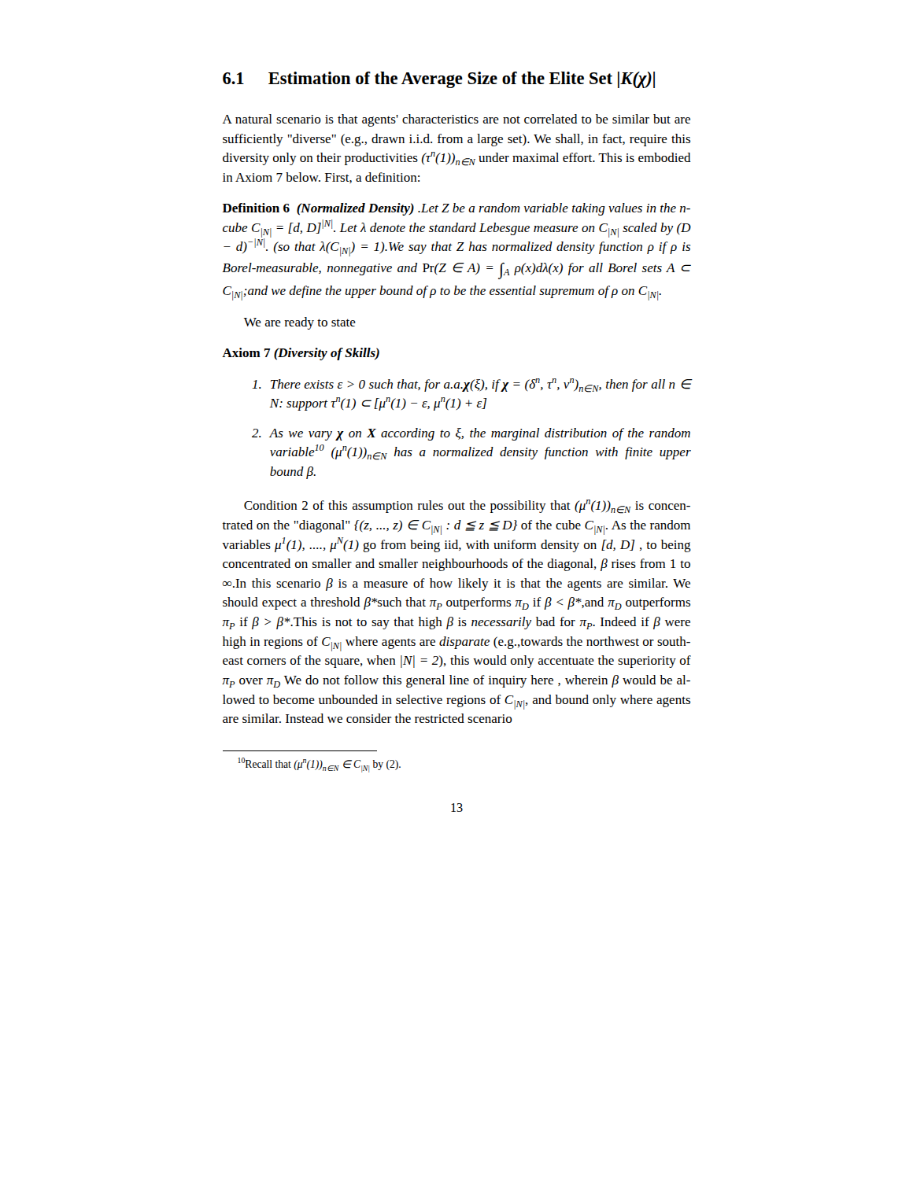6.1 Estimation of the Average Size of the Elite Set |K(χ)|
A natural scenario is that agents' characteristics are not correlated to be similar but are sufficiently "diverse" (e.g., drawn i.i.d. from a large set). We shall, in fact, require this diversity only on their productivities (τn(1))n∈N under maximal effort. This is embodied in Axiom 7 below. First, a definition:
Definition 6 (Normalized Density) .Let Z be a random variable taking values in the n-cube C|N| = [d, D]|N|. Let λ denote the standard Lebesgue measure on C|N| scaled by (D − d)−|N|. (so that λ(C|N|) = 1).We say that Z has normalized density function ρ if ρ is Borel-measurable, nonnegative and Pr(Z ∈ A) = ∫A ρ(x)dλ(x) for all Borel sets A ⊂ C|N|;and we define the upper bound of ρ to be the essential supremum of ρ on C|N|.
We are ready to state
Axiom 7 (Diversity of Skills)
There exists ε > 0 such that, for a.a.χ(ξ), if χ = (δn, τn, vn)n∈N, then for all n ∈ N: support τn(1) ⊂ [μn(1) − ε, μn(1) + ε]
As we vary χ on X according to ξ, the marginal distribution of the random variable10 (μn(1))n∈N has a normalized density function with finite upper bound β.
Condition 2 of this assumption rules out the possibility that (μn(1))n∈N is concentrated on the "diagonal" {(z, ..., z) ∈ C|N| : d ≦ z ≦ D} of the cube C|N|. As the random variables μ1(1), ...., μN(1) go from being iid, with uniform density on [d, D] , to being concentrated on smaller and smaller neighbourhoods of the diagonal, β rises from 1 to ∞.In this scenario β is a measure of how likely it is that the agents are similar. We should expect a threshold β*such that πP outperforms πD if β < β*,and πD outperforms πP if β > β*.This is not to say that high β is necessarily bad for πP. Indeed if β were high in regions of C|N| where agents are disparate (e.g.,towards the northwest or southeast corners of the square, when |N| = 2), this would only accentuate the superiority of πP over πD We do not follow this general line of inquiry here , wherein β would be allowed to become unbounded in selective regions of C|N|, and bound only where agents are similar. Instead we consider the restricted scenario
10Recall that (μn(1))n∈N ∈ C|N| by (2).
13